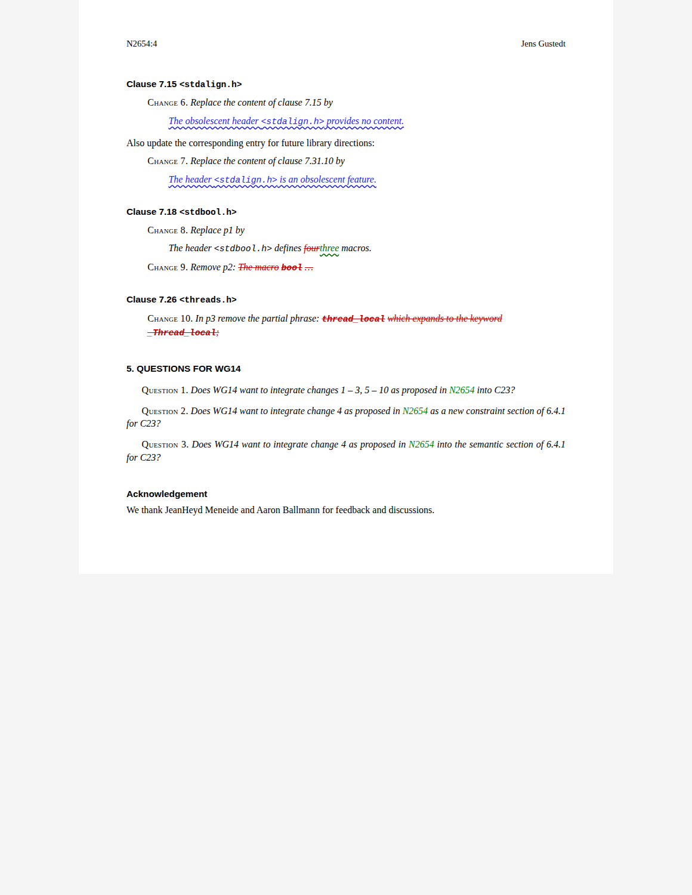N2654:4 Jens Gustedt
Clause 7.15 <stdalign.h>
Change 6. Replace the content of clause 7.15 by
The obsolescent header <stdalign.h> provides no content.
Also update the corresponding entry for future library directions:
Change 7. Replace the content of clause 7.31.10 by
The header <stdalign.h> is an obsolescent feature.
Clause 7.18 <stdbool.h>
Change 8. Replace p1 by
The header <stdbool.h> defines fourthree macros.
Change 9. Remove p2: The macro bool …
Clause 7.26 <threads.h>
Change 10. In p3 remove the partial phrase: thread_local which expands to the keyword _Thread_local;
5. Questions for WG14
Question 1. Does WG14 want to integrate changes 1 – 3, 5 – 10 as proposed in N2654 into C23?
Question 2. Does WG14 want to integrate change 4 as proposed in N2654 as a new constraint section of 6.4.1 for C23?
Question 3. Does WG14 want to integrate change 4 as proposed in N2654 into the semantic section of 6.4.1 for C23?
Acknowledgement
We thank JeanHeyd Meneide and Aaron Ballmann for feedback and discussions.